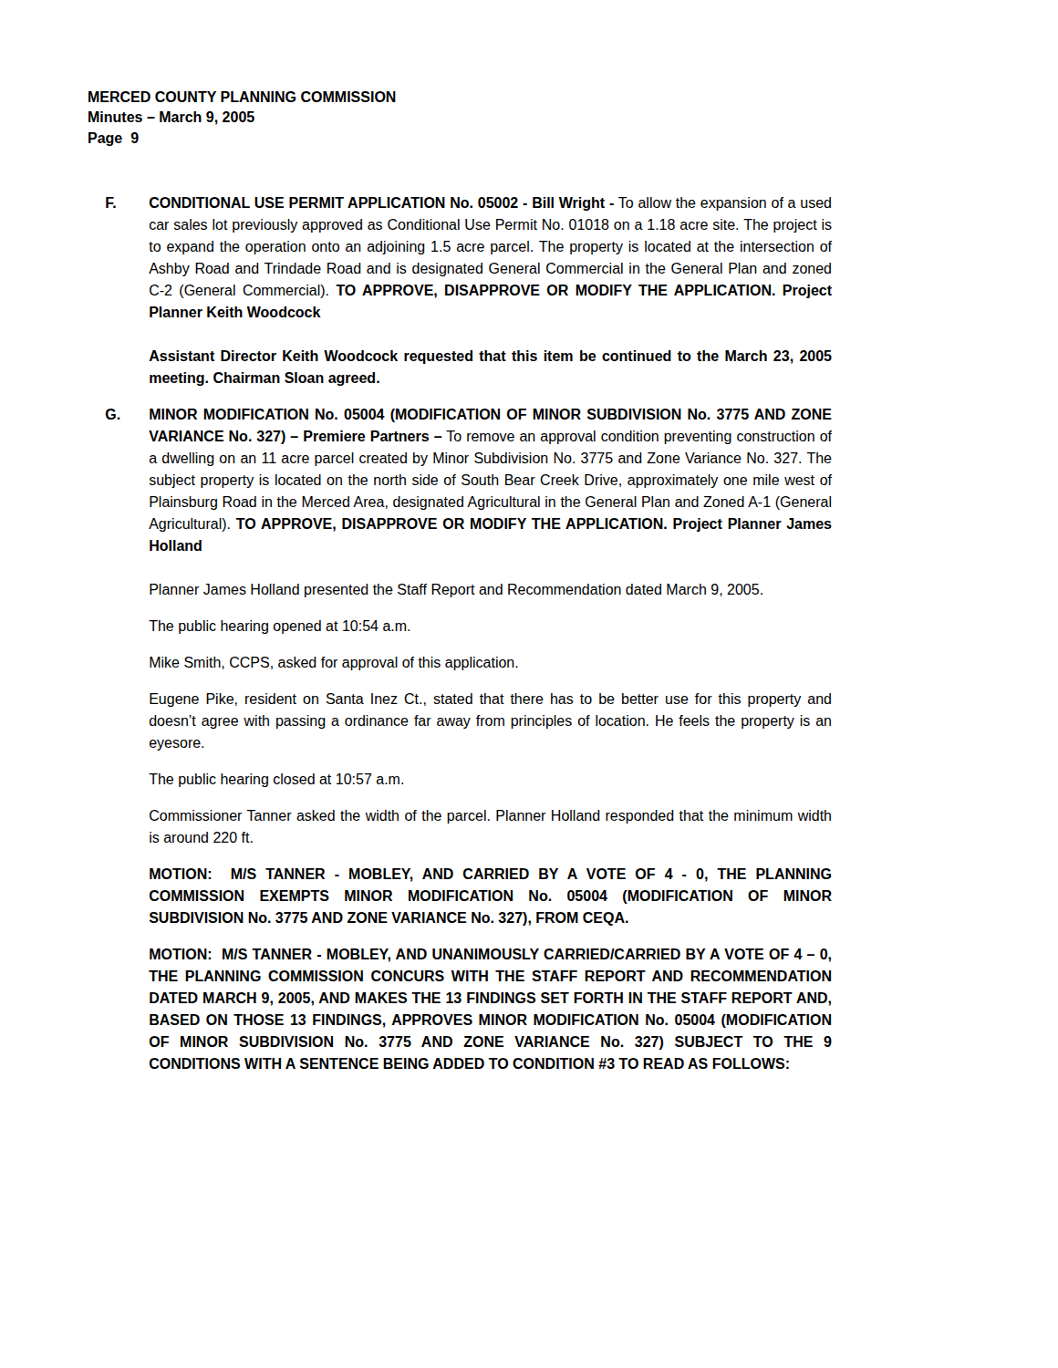MERCED COUNTY PLANNING COMMISSION
Minutes – March 9, 2005
Page 9
F.
CONDITIONAL USE PERMIT APPLICATION No. 05002 - Bill Wright - To allow the expansion of a used car sales lot previously approved as Conditional Use Permit No. 01018 on a 1.18 acre site. The project is to expand the operation onto an adjoining 1.5 acre parcel. The property is located at the intersection of Ashby Road and Trindade Road and is designated General Commercial in the General Plan and zoned C-2 (General Commercial). TO APPROVE, DISAPPROVE OR MODIFY THE APPLICATION. Project Planner Keith Woodcock
Assistant Director Keith Woodcock requested that this item be continued to the March 23, 2005 meeting. Chairman Sloan agreed.
G.
MINOR MODIFICATION No. 05004 (MODIFICATION OF MINOR SUBDIVISION No. 3775 AND ZONE VARIANCE No. 327) – Premiere Partners – To remove an approval condition preventing construction of a dwelling on an 11 acre parcel created by Minor Subdivision No. 3775 and Zone Variance No. 327. The subject property is located on the north side of South Bear Creek Drive, approximately one mile west of Plainsburg Road in the Merced Area, designated Agricultural in the General Plan and Zoned A-1 (General Agricultural). TO APPROVE, DISAPPROVE OR MODIFY THE APPLICATION. Project Planner James Holland
Planner James Holland presented the Staff Report and Recommendation dated March 9, 2005.
The public hearing opened at 10:54 a.m.
Mike Smith, CCPS, asked for approval of this application.
Eugene Pike, resident on Santa Inez Ct., stated that there has to be better use for this property and doesn’t agree with passing a ordinance far away from principles of location. He feels the property is an eyesore.
The public hearing closed at 10:57 a.m.
Commissioner Tanner asked the width of the parcel. Planner Holland responded that the minimum width is around 220 ft.
MOTION: M/S TANNER - MOBLEY, AND CARRIED BY A VOTE OF 4 - 0, THE PLANNING COMMISSION EXEMPTS MINOR MODIFICATION No. 05004 (MODIFICATION OF MINOR SUBDIVISION No. 3775 AND ZONE VARIANCE No. 327), FROM CEQA.
MOTION: M/S TANNER - MOBLEY, AND UNANIMOUSLY CARRIED/CARRIED BY A VOTE OF 4 – 0, THE PLANNING COMMISSION CONCURS WITH THE STAFF REPORT AND RECOMMENDATION DATED MARCH 9, 2005, AND MAKES THE 13 FINDINGS SET FORTH IN THE STAFF REPORT AND, BASED ON THOSE 13 FINDINGS, APPROVES MINOR MODIFICATION No. 05004 (MODIFICATION OF MINOR SUBDIVISION No. 3775 AND ZONE VARIANCE No. 327) SUBJECT TO THE 9 CONDITIONS WITH A SENTENCE BEING ADDED TO CONDITION #3 TO READ AS FOLLOWS: